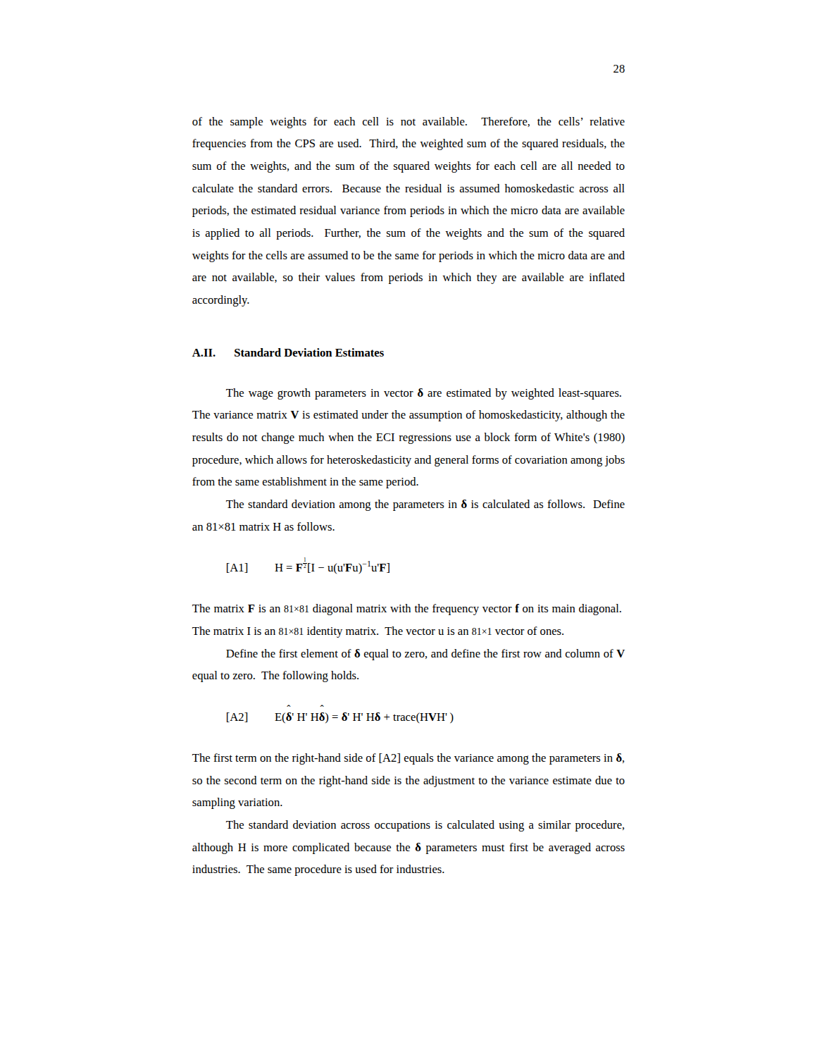28
of the sample weights for each cell is not available. Therefore, the cells’ relative frequencies from the CPS are used. Third, the weighted sum of the squared residuals, the sum of the weights, and the sum of the squared weights for each cell are all needed to calculate the standard errors. Because the residual is assumed homoskedastic across all periods, the estimated residual variance from periods in which the micro data are available is applied to all periods. Further, the sum of the weights and the sum of the squared weights for the cells are assumed to be the same for periods in which the micro data are and are not available, so their values from periods in which they are available are inflated accordingly.
A.II. Standard Deviation Estimates
The wage growth parameters in vector δ are estimated by weighted least-squares. The variance matrix V is estimated under the assumption of homoskedasticity, although the results do not change much when the ECI regressions use a block form of White's (1980) procedure, which allows for heteroskedasticity and general forms of covariation among jobs from the same establishment in the same period.
The standard deviation among the parameters in δ is calculated as follows. Define an 81×81 matrix H as follows.
[A1] H = F12[I − u(u'Fu)−1u'F]
The matrix F is an 81×81 diagonal matrix with the frequency vector f on its main diagonal. The matrix I is an 81×81 identity matrix. The vector u is an 81×1 vector of ones.
Define the first element of δ equal to zero, and define the first row and column of V equal to zero. The following holds.
[A2] E(δ' H' Hδ) = δ' H' Hδ + trace(HVH' )
The first term on the right-hand side of [A2] equals the variance among the parameters in δ, so the second term on the right-hand side is the adjustment to the variance estimate due to sampling variation.
The standard deviation across occupations is calculated using a similar procedure, although H is more complicated because the δ parameters must first be averaged across industries. The same procedure is used for industries.